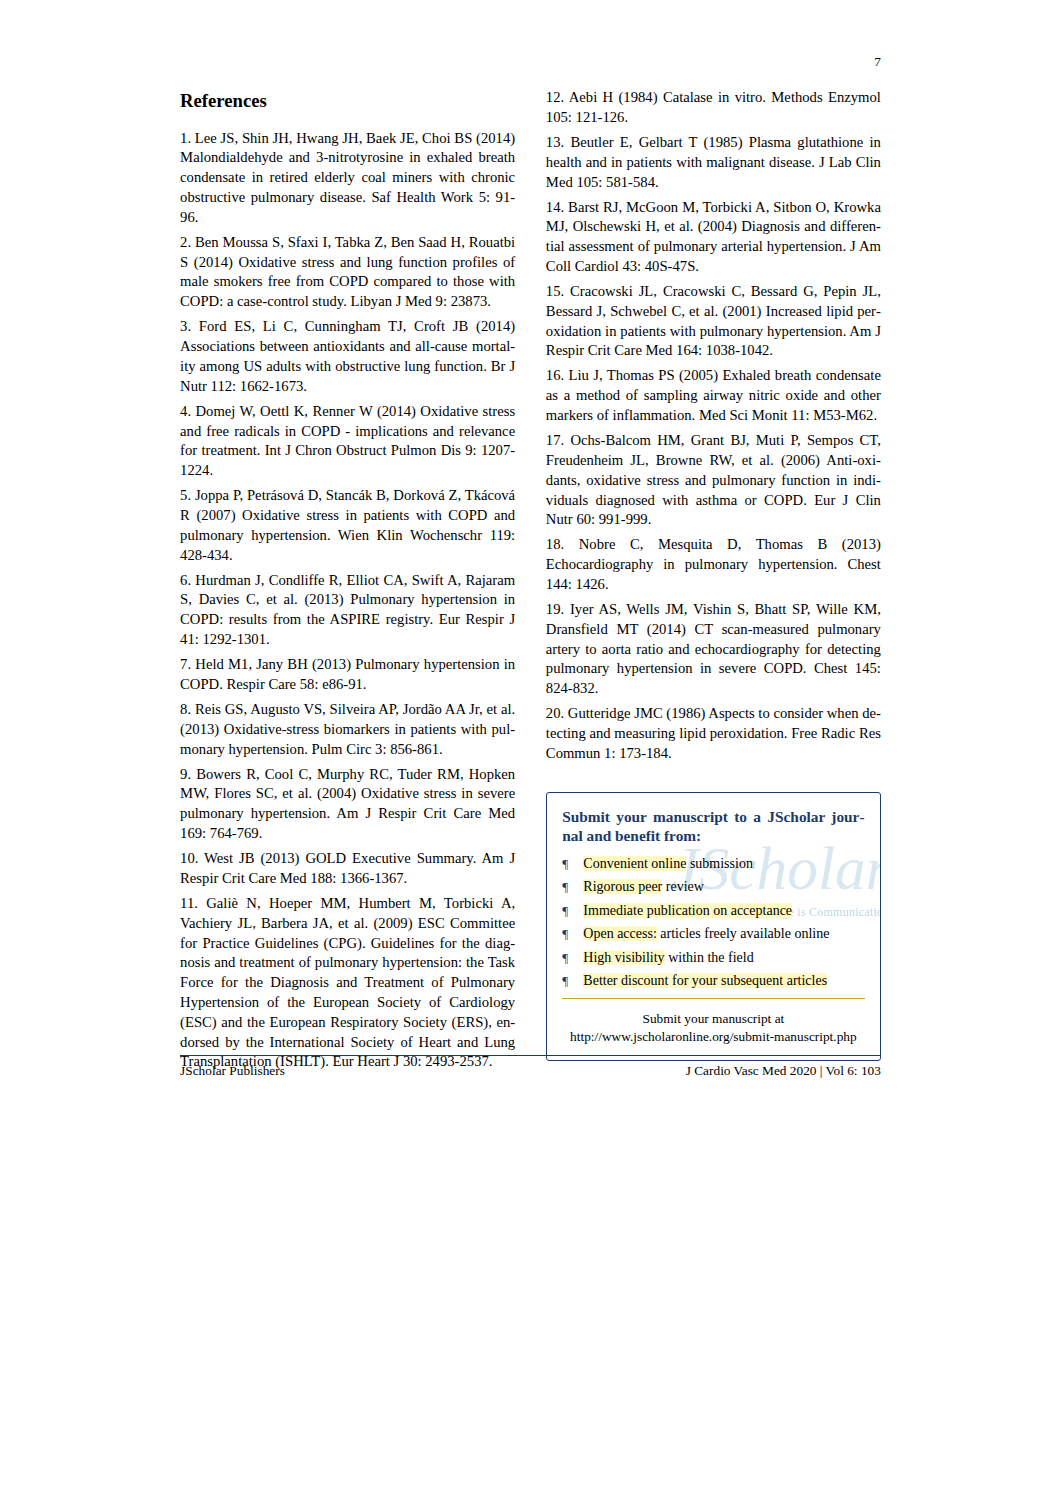7
References
1. Lee JS, Shin JH, Hwang JH, Baek JE, Choi BS (2014) Malondialdehyde and 3-nitrotyrosine in exhaled breath condensate in retired elderly coal miners with chronic obstructive pulmonary disease. Saf Health Work 5: 91-96.
2. Ben Moussa S, Sfaxi I, Tabka Z, Ben Saad H, Rouatbi S (2014) Oxidative stress and lung function profiles of male smokers free from COPD compared to those with COPD: a case-control study. Libyan J Med 9: 23873.
3. Ford ES, Li C, Cunningham TJ, Croft JB (2014) Associations between antioxidants and all-cause mortality among US adults with obstructive lung function. Br J Nutr 112: 1662-1673.
4. Domej W, Oettl K, Renner W (2014) Oxidative stress and free radicals in COPD - implications and relevance for treatment. Int J Chron Obstruct Pulmon Dis 9: 1207-1224.
5. Joppa P, Petrásová D, Stancák B, Dorková Z, Tkácová R (2007) Oxidative stress in patients with COPD and pulmonary hypertension. Wien Klin Wochenschr 119: 428-434.
6. Hurdman J, Condliffe R, Elliot CA, Swift A, Rajaram S, Davies C, et al. (2013) Pulmonary hypertension in COPD: results from the ASPIRE registry. Eur Respir J 41: 1292-1301.
7. Held M1, Jany BH (2013) Pulmonary hypertension in COPD. Respir Care 58: e86-91.
8. Reis GS, Augusto VS, Silveira AP, Jordão AA Jr, et al. (2013) Oxidative-stress biomarkers in patients with pulmonary hypertension. Pulm Circ 3: 856-861.
9. Bowers R, Cool C, Murphy RC, Tuder RM, Hopken MW, Flores SC, et al. (2004) Oxidative stress in severe pulmonary hypertension. Am J Respir Crit Care Med 169: 764-769.
10. West JB (2013) GOLD Executive Summary. Am J Respir Crit Care Med 188: 1366-1367.
11. Galiè N, Hoeper MM, Humbert M, Torbicki A, Vachiery JL, Barbera JA, et al. (2009) ESC Committee for Practice Guidelines (CPG). Guidelines for the diagnosis and treatment of pulmonary hypertension: the Task Force for the Diagnosis and Treatment of Pulmonary Hypertension of the European Society of Cardiology (ESC) and the European Respiratory Society (ERS), endorsed by the International Society of Heart and Lung Transplantation (ISHLT). Eur Heart J 30: 2493-2537.
12. Aebi H (1984) Catalase in vitro. Methods Enzymol 105: 121-126.
13. Beutler E, Gelbart T (1985) Plasma glutathione in health and in patients with malignant disease. J Lab Clin Med 105: 581-584.
14. Barst RJ, McGoon M, Torbicki A, Sitbon O, Krowka MJ, Olschewski H, et al. (2004) Diagnosis and differential assessment of pulmonary arterial hypertension. J Am Coll Cardiol 43: 40S-47S.
15. Cracowski JL, Cracowski C, Bessard G, Pepin JL, Bessard J, Schwebel C, et al. (2001) Increased lipid peroxidation in patients with pulmonary hypertension. Am J Respir Crit Care Med 164: 1038-1042.
16. Liu J, Thomas PS (2005) Exhaled breath condensate as a method of sampling airway nitric oxide and other markers of inflammation. Med Sci Monit 11: M53-M62.
17. Ochs-Balcom HM, Grant BJ, Muti P, Sempos CT, Freudenheim JL, Browne RW, et al. (2006) Anti-oxidants, oxidative stress and pulmonary function in individuals diagnosed with asthma or COPD. Eur J Clin Nutr 60: 991-999.
18. Nobre C, Mesquita D, Thomas B (2013) Echocardiography in pulmonary hypertension. Chest 144: 1426.
19. Iyer AS, Wells JM, Vishin S, Bhatt SP, Wille KM, Dransfield MT (2014) CT scan-measured pulmonary artery to aorta ratio and echocardiography for detecting pulmonary hypertension in severe COPD. Chest 145: 824-832.
20. Gutteridge JMC (1986) Aspects to consider when detecting and measuring lipid peroxidation. Free Radic Res Commun 1: 173-184.
JScholarKnowledge is Communication
Submit your manuscript to a JScholar journal and benefit from:
Convenient online submission
Rigorous peer review
Immediate publication on acceptance
Open access: articles freely available online
High visibility within the field
Better discount for your subsequent articles
Submit your manuscript at
http://www.jscholaronline.org/submit-manuscript.php
JScholar Publishers
J Cardio Vasc Med 2020 | Vol 6: 103